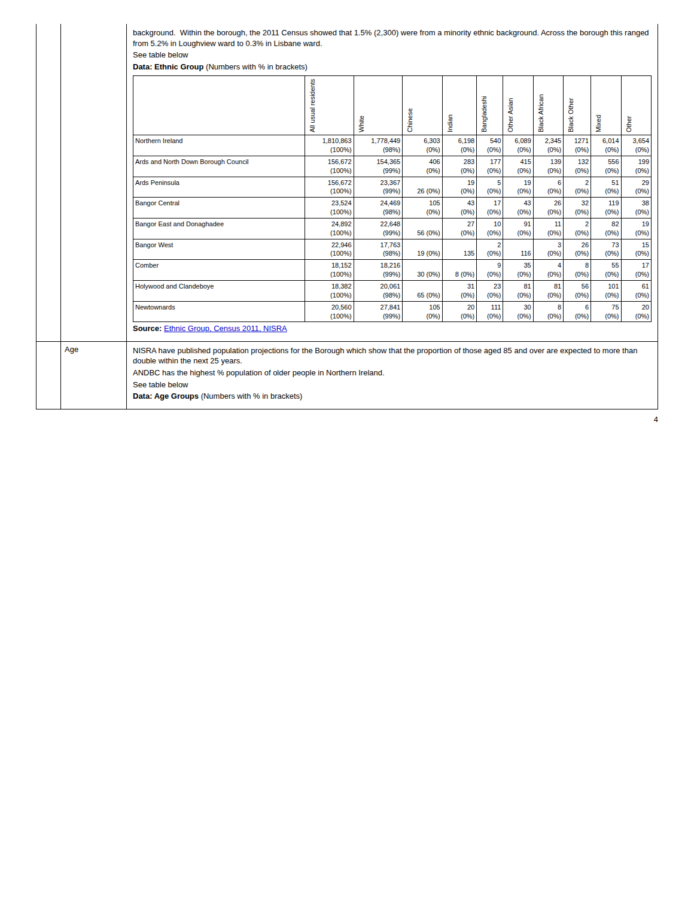background. Within the borough, the 2011 Census showed that 1.5% (2,300) were from a minority ethnic background. Across the borough this ranged from 5.2% in Loughview ward to 0.3% in Lisbane ward.
See table below
Data: Ethnic Group (Numbers with % in brackets)
| | All usual residents | White | Chinese | Indian | Bangladeshi | Other Asian | Black African | Black Other | Mixed | Other |
| --- | --- | --- | --- | --- | --- | --- | --- | --- | --- | --- |
| Northern Ireland | 1,810,863 (100%) | 1,778,449 (98%) | 6,303 (0%) | 6,198 (0%) | 540 (0%) | 6,089 (0%) | 2,345 (0%) | 1271 (0%) | 6,014 (0%) | 3,654 (0%) |
| Ards and North Down Borough Council | 156,672 (100%) | 154,365 (99%) | 406 (0%) | 283 (0%) | 177 (0%) | 415 (0%) | 139 (0%) | 132 (0%) | 556 (0%) | 199 (0%) |
| Ards Peninsula | 156,672 (100%) | 23,367 (99%) | 26 (0%) | 19 (0%) | 5 (0%) | 19 (0%) | 6 (0%) | 2 (0%) | 51 (0%) | 29 (0%) |
| Bangor Central | 23,524 (100%) | 24,469 (98%) | 105 (0%) | 43 (0%) | 17 (0%) | 43 (0%) | 26 (0%) | 32 (0%) | 119 (0%) | 38 (0%) |
| Bangor East and Donaghadee | 24,892 (100%) | 22,648 (99%) | 56 (0%) | 27 (0%) | 10 (0%) | 91 (0%) | 11 (0%) | 2 (0%) | 82 (0%) | 19 (0%) |
| Bangor West | 22,946 (100%) | 17,763 (98%) | 19 (0%) | 135 | 2 (0%) | 116 | 3 (0%) | 26 (0%) | 73 (0%) | 15 (0%) |
| Comber | 18,152 (100%) | 18,216 (99%) | 30 (0%) | 8 (0%) | 9 (0%) | 35 (0%) | 4 (0%) | 8 (0%) | 55 (0%) | 17 (0%) |
| Holywood and Clandeboye | 18,382 (100%) | 20,061 (98%) | 65 (0%) | 31 (0%) | 23 (0%) | 81 (0%) | 81 (0%) | 56 (0%) | 101 (0%) | 61 (0%) |
| Newtownards | 20,560 (100%) | 27,841 (99%) | 105 (0%) | 20 (0%) | 111 (0%) | 30 (0%) | 8 (0%) | 6 (0%) | 75 (0%) | 20 (0%) |
Source: Ethnic Group, Census 2011, NISRA
Age
NISRA have published population projections for the Borough which show that the proportion of those aged 85 and over are expected to more than double within the next 25 years.
ANDBC has the highest % population of older people in Northern Ireland.
See table below
Data: Age Groups (Numbers with % in brackets)
4